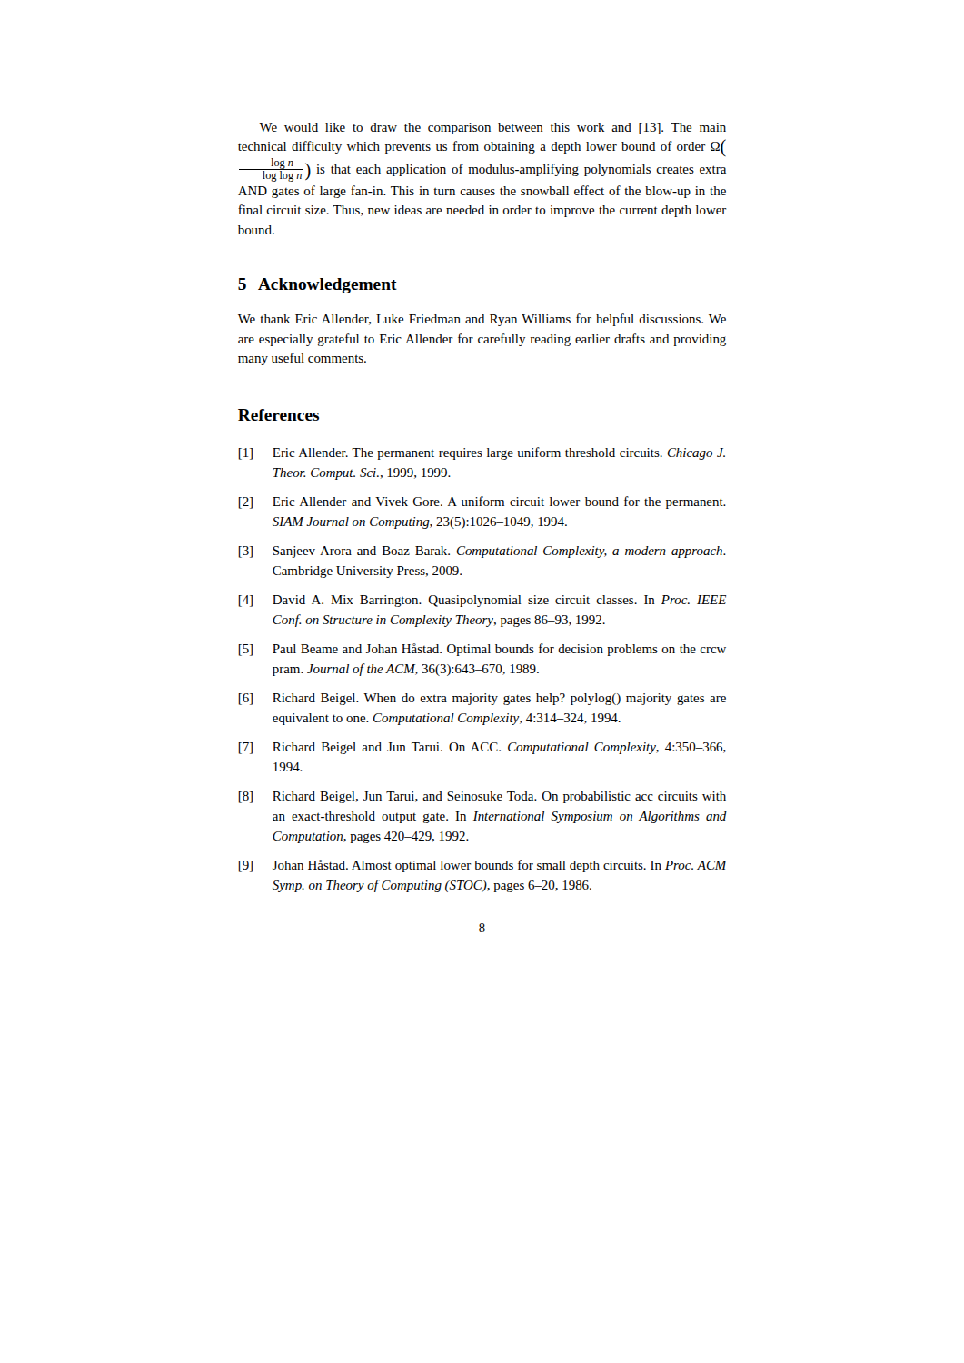We would like to draw the comparison between this work and [13]. The main technical difficulty which prevents us from obtaining a depth lower bound of order Ω(log n log log n) is that each application of modulus-amplifying polynomials creates extra AND gates of large fan-in. This in turn causes the snowball effect of the blow-up in the final circuit size. Thus, new ideas are needed in order to improve the current depth lower bound.
5 Acknowledgement
We thank Eric Allender, Luke Friedman and Ryan Williams for helpful discussions. We are especially grateful to Eric Allender for carefully reading earlier drafts and providing many useful comments.
References
[1] Eric Allender. The permanent requires large uniform threshold circuits. Chicago J. Theor. Comput. Sci., 1999, 1999.
[2] Eric Allender and Vivek Gore. A uniform circuit lower bound for the permanent. SIAM Journal on Computing, 23(5):1026–1049, 1994.
[3] Sanjeev Arora and Boaz Barak. Computational Complexity, a modern approach. Cambridge University Press, 2009.
[4] David A. Mix Barrington. Quasipolynomial size circuit classes. In Proc. IEEE Conf. on Structure in Complexity Theory, pages 86–93, 1992.
[5] Paul Beame and Johan Håstad. Optimal bounds for decision problems on the crcw pram. Journal of the ACM, 36(3):643–670, 1989.
[6] Richard Beigel. When do extra majority gates help? polylog() majority gates are equivalent to one. Computational Complexity, 4:314–324, 1994.
[7] Richard Beigel and Jun Tarui. On ACC. Computational Complexity, 4:350–366, 1994.
[8] Richard Beigel, Jun Tarui, and Seinosuke Toda. On probabilistic acc circuits with an exact-threshold output gate. In International Symposium on Algorithms and Computation, pages 420–429, 1992.
[9] Johan Håstad. Almost optimal lower bounds for small depth circuits. In Proc. ACM Symp. on Theory of Computing (STOC), pages 6–20, 1986.
8